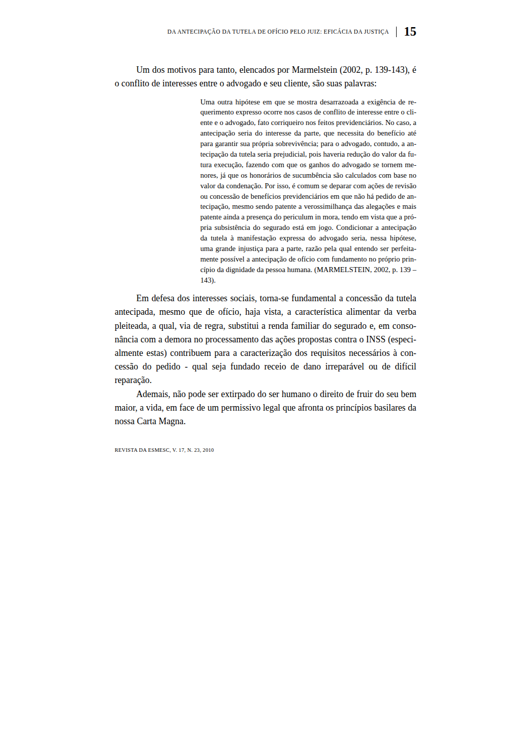Da antecipação da tutela de ofício pelo juiz: eficácia da justiça 15
Um dos motivos para tanto, elencados por Marmelstein (2002, p. 139-143), é o conflito de interesses entre o advogado e seu cliente, são suas palavras:
Uma outra hipótese em que se mostra desarrazoada a exigência de requerimento expresso ocorre nos casos de conflito de interesse entre o cliente e o advogado, fato corriqueiro nos feitos previdenciários. No caso, a antecipação seria do interesse da parte, que necessita do benefício até para garantir sua própria sobrevivência; para o advogado, contudo, a antecipação da tutela seria prejudicial, pois haveria redução do valor da futura execução, fazendo com que os ganhos do advogado se tornem menores, já que os honorários de sucumbência são calculados com base no valor da condenação. Por isso, é comum se deparar com ações de revisão ou concessão de benefícios previdenciários em que não há pedido de antecipação, mesmo sendo patente a verossimilhança das alegações e mais patente ainda a presença do periculum in mora, tendo em vista que a própria subsistência do segurado está em jogo. Condicionar a antecipação da tutela à manifestação expressa do advogado seria, nessa hipótese, uma grande injustiça para a parte, razão pela qual entendo ser perfeitamente possível a antecipação de ofício com fundamento no próprio princípio da dignidade da pessoa humana. (MARMELSTEIN, 2002, p. 139 – 143).
Em defesa dos interesses sociais, torna-se fundamental a concessão da tutela antecipada, mesmo que de ofício, haja vista, a característica alimentar da verba pleiteada, a qual, via de regra, substitui a renda familiar do segurado e, em consonância com a demora no processamento das ações propostas contra o INSS (especialmente estas) contribuem para a caracterização dos requisitos necessários à concessão do pedido - qual seja fundado receio de dano irreparável ou de difícil reparação.
Ademais, não pode ser extirpado do ser humano o direito de fruir do seu bem maior, a vida, em face de um permissivo legal que afronta os princípios basilares da nossa Carta Magna.
Revista da ESMESC, v. 17, n. 23, 2010